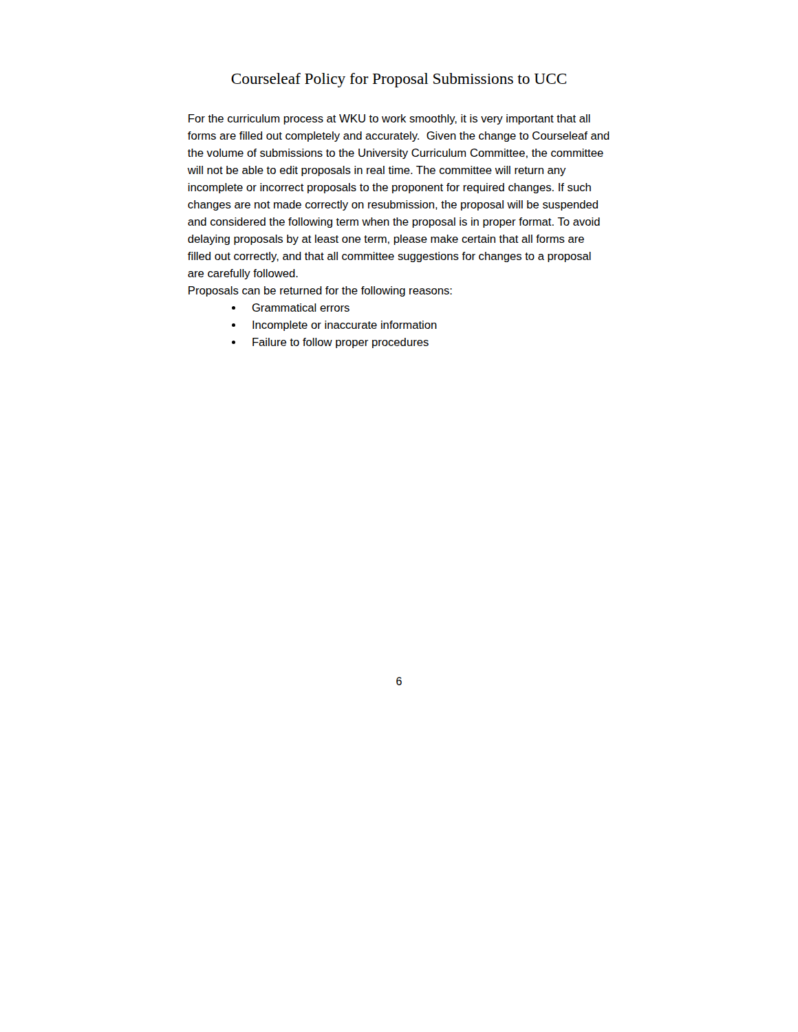Courseleaf Policy for Proposal Submissions to UCC
For the curriculum process at WKU to work smoothly, it is very important that all forms are filled out completely and accurately. Given the change to Courseleaf and the volume of submissions to the University Curriculum Committee, the committee will not be able to edit proposals in real time. The committee will return any incomplete or incorrect proposals to the proponent for required changes. If such changes are not made correctly on resubmission, the proposal will be suspended and considered the following term when the proposal is in proper format. To avoid delaying proposals by at least one term, please make certain that all forms are filled out correctly, and that all committee suggestions for changes to a proposal are carefully followed.
Proposals can be returned for the following reasons:
Grammatical errors
Incomplete or inaccurate information
Failure to follow proper procedures
6